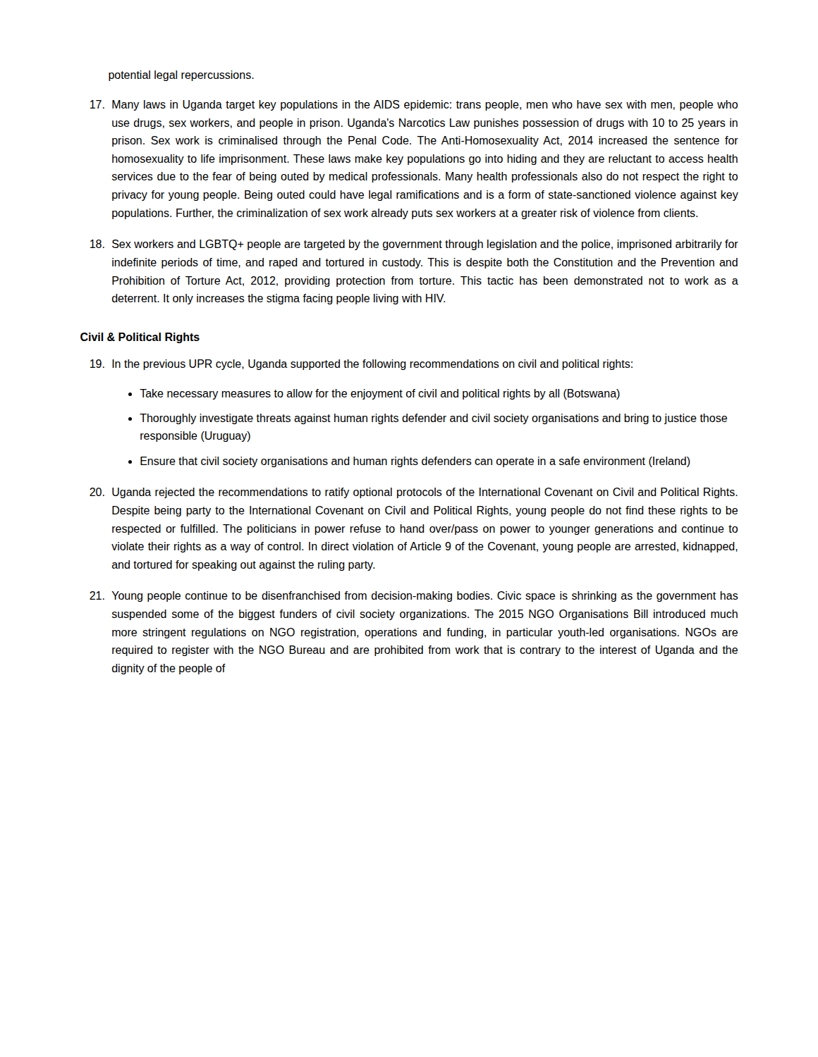potential legal repercussions.
Many laws in Uganda target key populations in the AIDS epidemic: trans people, men who have sex with men, people who use drugs, sex workers, and people in prison. Uganda's Narcotics Law punishes possession of drugs with 10 to 25 years in prison. Sex work is criminalised through the Penal Code. The Anti-Homosexuality Act, 2014 increased the sentence for homosexuality to life imprisonment. These laws make key populations go into hiding and they are reluctant to access health services due to the fear of being outed by medical professionals. Many health professionals also do not respect the right to privacy for young people. Being outed could have legal ramifications and is a form of state-sanctioned violence against key populations. Further, the criminalization of sex work already puts sex workers at a greater risk of violence from clients.
Sex workers and LGBTQ+ people are targeted by the government through legislation and the police, imprisoned arbitrarily for indefinite periods of time, and raped and tortured in custody. This is despite both the Constitution and the Prevention and Prohibition of Torture Act, 2012, providing protection from torture. This tactic has been demonstrated not to work as a deterrent. It only increases the stigma facing people living with HIV.
Civil & Political Rights
In the previous UPR cycle, Uganda supported the following recommendations on civil and political rights:
Take necessary measures to allow for the enjoyment of civil and political rights by all (Botswana)
Thoroughly investigate threats against human rights defender and civil society organisations and bring to justice those responsible (Uruguay)
Ensure that civil society organisations and human rights defenders can operate in a safe environment (Ireland)
Uganda rejected the recommendations to ratify optional protocols of the International Covenant on Civil and Political Rights. Despite being party to the International Covenant on Civil and Political Rights, young people do not find these rights to be respected or fulfilled. The politicians in power refuse to hand over/pass on power to younger generations and continue to violate their rights as a way of control. In direct violation of Article 9 of the Covenant, young people are arrested, kidnapped, and tortured for speaking out against the ruling party.
Young people continue to be disenfranchised from decision-making bodies. Civic space is shrinking as the government has suspended some of the biggest funders of civil society organizations. The 2015 NGO Organisations Bill introduced much more stringent regulations on NGO registration, operations and funding, in particular youth-led organisations. NGOs are required to register with the NGO Bureau and are prohibited from work that is contrary to the interest of Uganda and the dignity of the people of